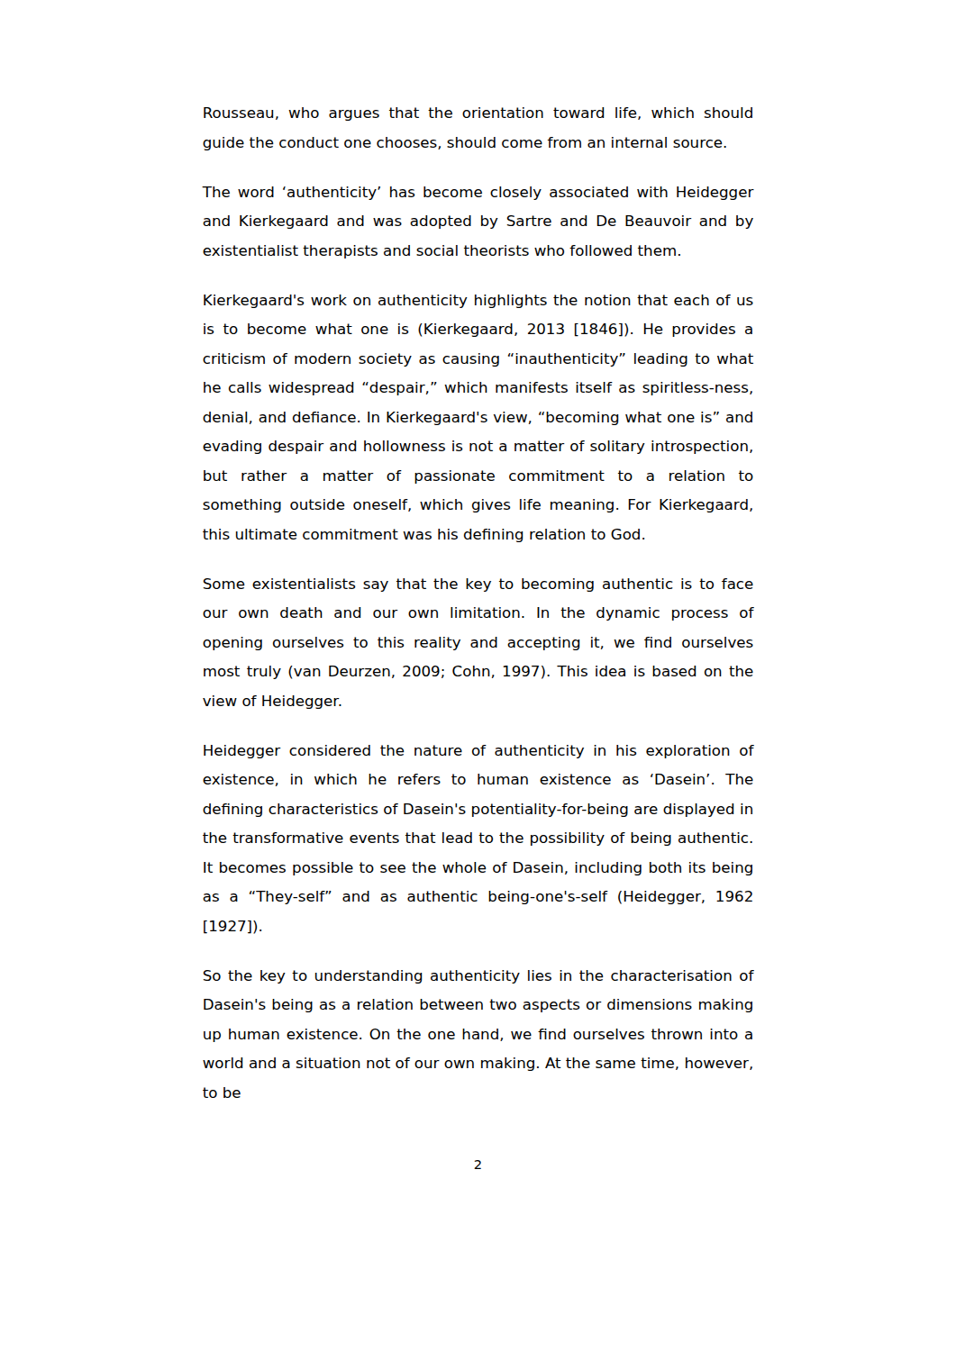Rousseau, who argues that the orientation toward life, which should guide the conduct one chooses, should come from an internal source.
The word ‘authenticity’ has become closely associated with Heidegger and Kierkegaard and was adopted by Sartre and De Beauvoir and by existentialist therapists and social theorists who followed them.
Kierkegaard's work on authenticity highlights the notion that each of us is to become what one is (Kierkegaard, 2013 [1846]). He provides a criticism of modern society as causing “inauthenticity” leading to what he calls widespread “despair,” which manifests itself as spiritless-ness, denial, and defiance. In Kierkegaard's view, “becoming what one is” and evading despair and hollowness is not a matter of solitary introspection, but rather a matter of passionate commitment to a relation to something outside oneself, which gives life meaning. For Kierkegaard, this ultimate commitment was his defining relation to God.
Some existentialists say that the key to becoming authentic is to face our own death and our own limitation. In the dynamic process of opening ourselves to this reality and accepting it, we find ourselves most truly (van Deurzen, 2009; Cohn, 1997). This idea is based on the view of Heidegger.
Heidegger considered the nature of authenticity in his exploration of existence, in which he refers to human existence as ‘Dasein’. The defining characteristics of Dasein's potentiality-for-being are displayed in the transformative events that lead to the possibility of being authentic. It becomes possible to see the whole of Dasein, including both its being as a “They-self” and as authentic being-one's-self (Heidegger, 1962 [1927]).
So the key to understanding authenticity lies in the characterisation of Dasein's being as a relation between two aspects or dimensions making up human existence. On the one hand, we find ourselves thrown into a world and a situation not of our own making. At the same time, however, to be
2